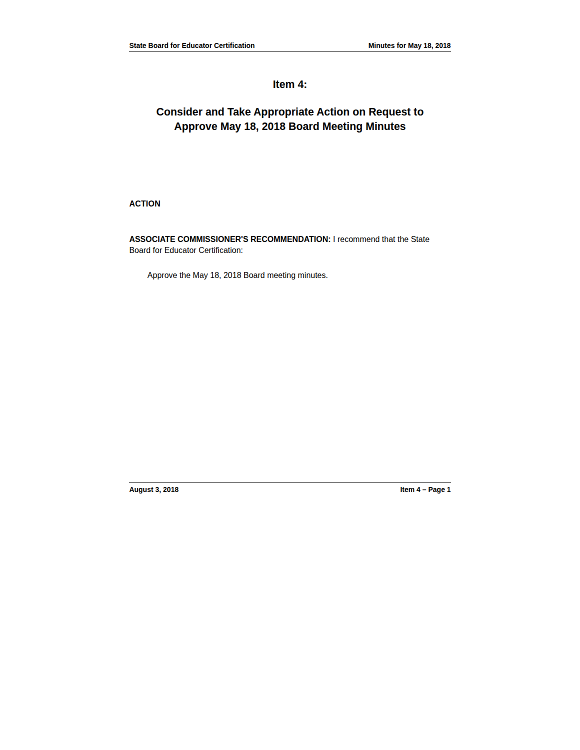State Board for Educator Certification Minutes for May 18, 2018
Item 4:
Consider and Take Appropriate Action on Request to
Approve May 18, 2018 Board Meeting Minutes
ACTION
ASSOCIATE COMMISSIONER'S RECOMMENDATION: I recommend that the State Board for Educator Certification:
Approve the May 18, 2018 Board meeting minutes.
August 3, 2018 Item 4 – Page 1